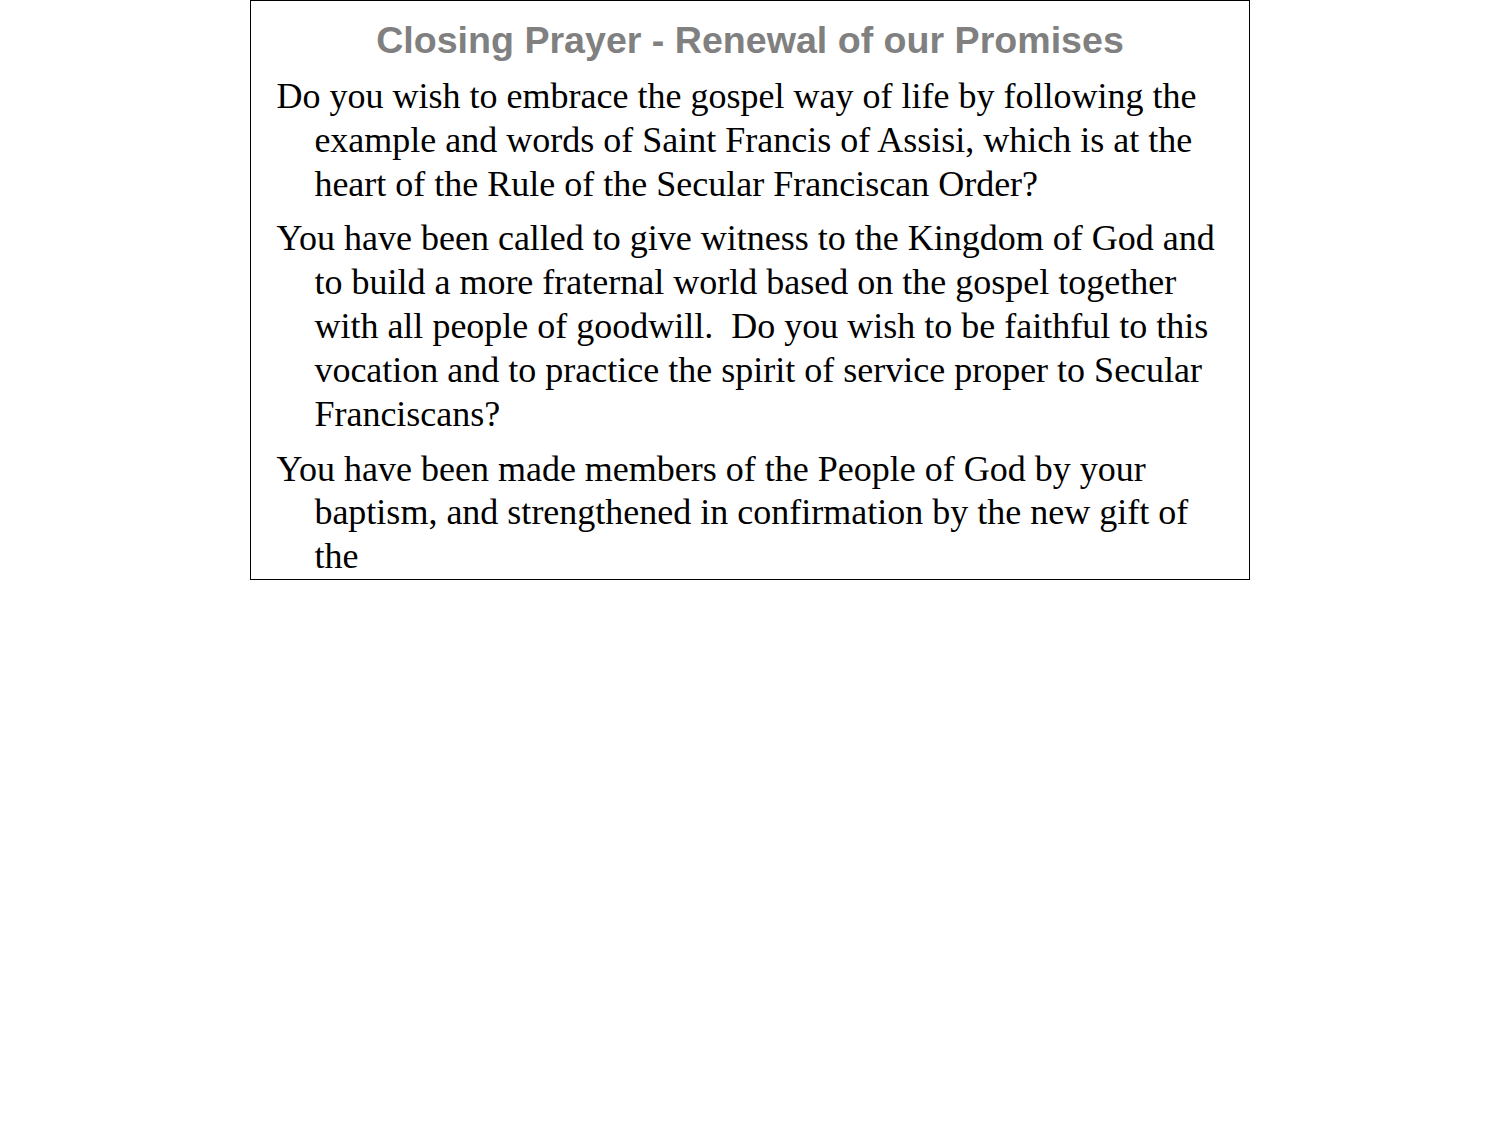Closing Prayer - Renewal of our Promises
Do you wish to embrace the gospel way of life by following the example and words of Saint Francis of Assisi, which is at the heart of the Rule of the Secular Franciscan Order?
You have been called to give witness to the Kingdom of God and to build a more fraternal world based on the gospel together with all people of goodwill. Do you wish to be faithful to this vocation and to practice the spirit of service proper to Secular Franciscans?
You have been made members of the People of God by your baptism, and strengthened in confirmation by the new gift of the